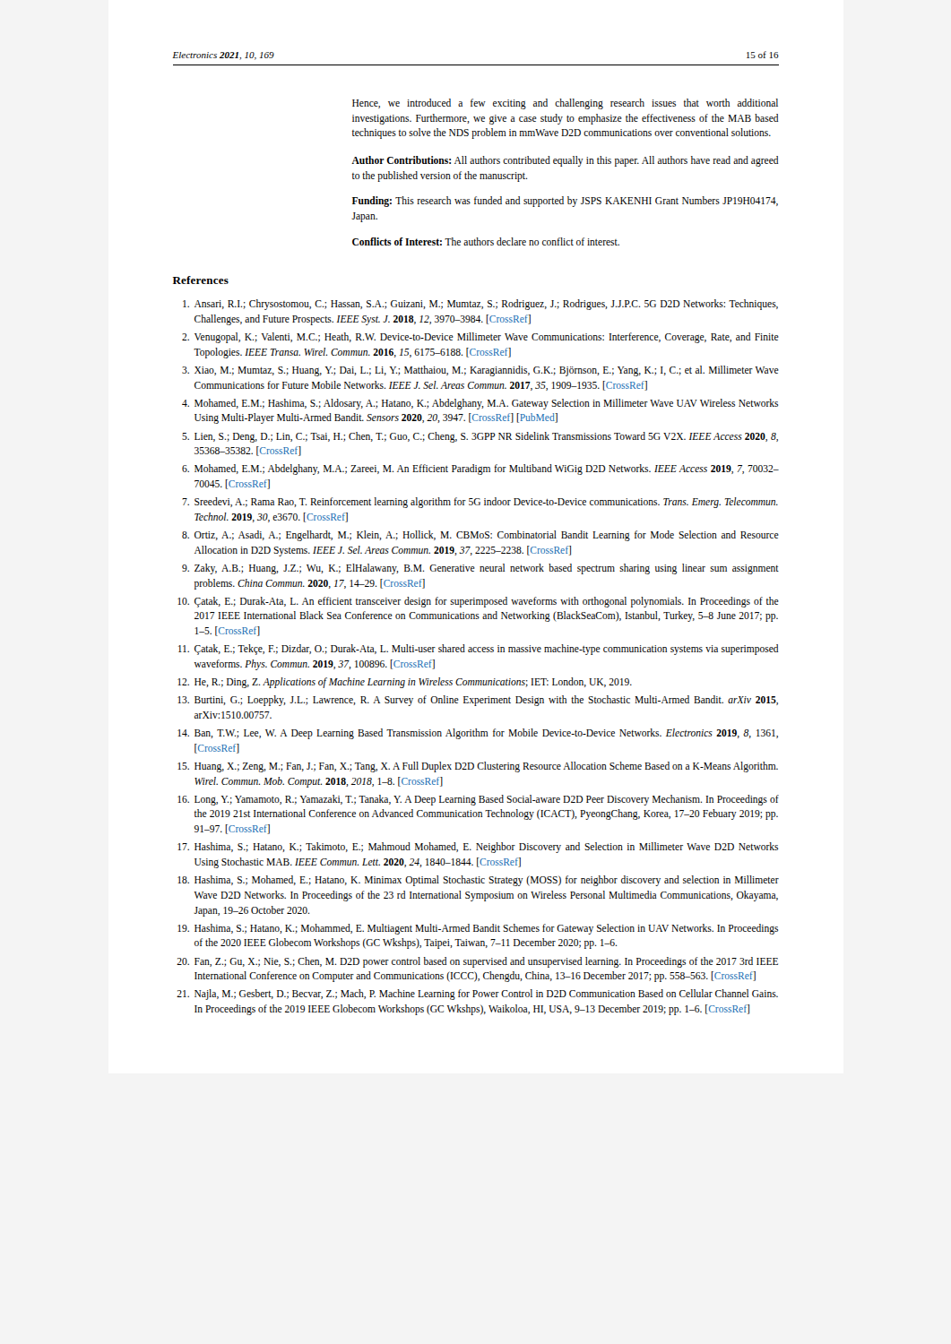Electronics 2021, 10, 169
15 of 16
Hence, we introduced a few exciting and challenging research issues that worth additional investigations. Furthermore, we give a case study to emphasize the effectiveness of the MAB based techniques to solve the NDS problem in mmWave D2D communications over conventional solutions.
Author Contributions: All authors contributed equally in this paper. All authors have read and agreed to the published version of the manuscript.
Funding: This research was funded and supported by JSPS KAKENHI Grant Numbers JP19H04174, Japan.
Conflicts of Interest: The authors declare no conflict of interest.
References
Ansari, R.I.; Chrysostomou, C.; Hassan, S.A.; Guizani, M.; Mumtaz, S.; Rodriguez, J.; Rodrigues, J.J.P.C. 5G D2D Networks: Techniques, Challenges, and Future Prospects. IEEE Syst. J. 2018, 12, 3970–3984. [CrossRef]
Venugopal, K.; Valenti, M.C.; Heath, R.W. Device-to-Device Millimeter Wave Communications: Interference, Coverage, Rate, and Finite Topologies. IEEE Transa. Wirel. Commun. 2016, 15, 6175–6188. [CrossRef]
Xiao, M.; Mumtaz, S.; Huang, Y.; Dai, L.; Li, Y.; Matthaiou, M.; Karagiannidis, G.K.; Björnson, E.; Yang, K.; I, C.; et al. Millimeter Wave Communications for Future Mobile Networks. IEEE J. Sel. Areas Commun. 2017, 35, 1909–1935. [CrossRef]
Mohamed, E.M.; Hashima, S.; Aldosary, A.; Hatano, K.; Abdelghany, M.A. Gateway Selection in Millimeter Wave UAV Wireless Networks Using Multi-Player Multi-Armed Bandit. Sensors 2020, 20, 3947. [CrossRef] [PubMed]
Lien, S.; Deng, D.; Lin, C.; Tsai, H.; Chen, T.; Guo, C.; Cheng, S. 3GPP NR Sidelink Transmissions Toward 5G V2X. IEEE Access 2020, 8, 35368–35382. [CrossRef]
Mohamed, E.M.; Abdelghany, M.A.; Zareei, M. An Efficient Paradigm for Multiband WiGig D2D Networks. IEEE Access 2019, 7, 70032–70045. [CrossRef]
Sreedevi, A.; Rama Rao, T. Reinforcement learning algorithm for 5G indoor Device-to-Device communications. Trans. Emerg. Telecommun. Technol. 2019, 30, e3670. [CrossRef]
Ortiz, A.; Asadi, A.; Engelhardt, M.; Klein, A.; Hollick, M. CBMoS: Combinatorial Bandit Learning for Mode Selection and Resource Allocation in D2D Systems. IEEE J. Sel. Areas Commun. 2019, 37, 2225–2238. [CrossRef]
Zaky, A.B.; Huang, J.Z.; Wu, K.; ElHalawany, B.M. Generative neural network based spectrum sharing using linear sum assignment problems. China Commun. 2020, 17, 14–29. [CrossRef]
Çatak, E.; Durak-Ata, L. An efficient transceiver design for superimposed waveforms with orthogonal polynomials. In Proceedings of the 2017 IEEE International Black Sea Conference on Communications and Networking (BlackSeaCom), Istanbul, Turkey, 5–8 June 2017; pp. 1–5. [CrossRef]
Çatak, E.; Tekçe, F.; Dizdar, O.; Durak-Ata, L. Multi-user shared access in massive machine-type communication systems via superimposed waveforms. Phys. Commun. 2019, 37, 100896. [CrossRef]
He, R.; Ding, Z. Applications of Machine Learning in Wireless Communications; IET: London, UK, 2019.
Burtini, G.; Loeppky, J.L.; Lawrence, R. A Survey of Online Experiment Design with the Stochastic Multi-Armed Bandit. arXiv 2015, arXiv:1510.00757.
Ban, T.W.; Lee, W. A Deep Learning Based Transmission Algorithm for Mobile Device-to-Device Networks. Electronics 2019, 8, 1361, [CrossRef]
Huang, X.; Zeng, M.; Fan, J.; Fan, X.; Tang, X. A Full Duplex D2D Clustering Resource Allocation Scheme Based on a K-Means Algorithm. Wirel. Commun. Mob. Comput. 2018, 2018, 1–8. [CrossRef]
Long, Y.; Yamamoto, R.; Yamazaki, T.; Tanaka, Y. A Deep Learning Based Social-aware D2D Peer Discovery Mechanism. In Proceedings of the 2019 21st International Conference on Advanced Communication Technology (ICACT), PyeongChang, Korea, 17–20 Febuary 2019; pp. 91–97. [CrossRef]
Hashima, S.; Hatano, K.; Takimoto, E.; Mahmoud Mohamed, E. Neighbor Discovery and Selection in Millimeter Wave D2D Networks Using Stochastic MAB. IEEE Commun. Lett. 2020, 24, 1840–1844. [CrossRef]
Hashima, S.; Mohamed, E.; Hatano, K. Minimax Optimal Stochastic Strategy (MOSS) for neighbor discovery and selection in Millimeter Wave D2D Networks. In Proceedings of the 23 rd International Symposium on Wireless Personal Multimedia Communications, Okayama, Japan, 19–26 October 2020.
Hashima, S.; Hatano, K.; Mohammed, E. Multiagent Multi-Armed Bandit Schemes for Gateway Selection in UAV Networks. In Proceedings of the 2020 IEEE Globecom Workshops (GC Wkshps), Taipei, Taiwan, 7–11 December 2020; pp. 1–6.
Fan, Z.; Gu, X.; Nie, S.; Chen, M. D2D power control based on supervised and unsupervised learning. In Proceedings of the 2017 3rd IEEE International Conference on Computer and Communications (ICCC), Chengdu, China, 13–16 December 2017; pp. 558–563. [CrossRef]
Najla, M.; Gesbert, D.; Becvar, Z.; Mach, P. Machine Learning for Power Control in D2D Communication Based on Cellular Channel Gains. In Proceedings of the 2019 IEEE Globecom Workshops (GC Wkshps), Waikoloa, HI, USA, 9–13 December 2019; pp. 1–6. [CrossRef]